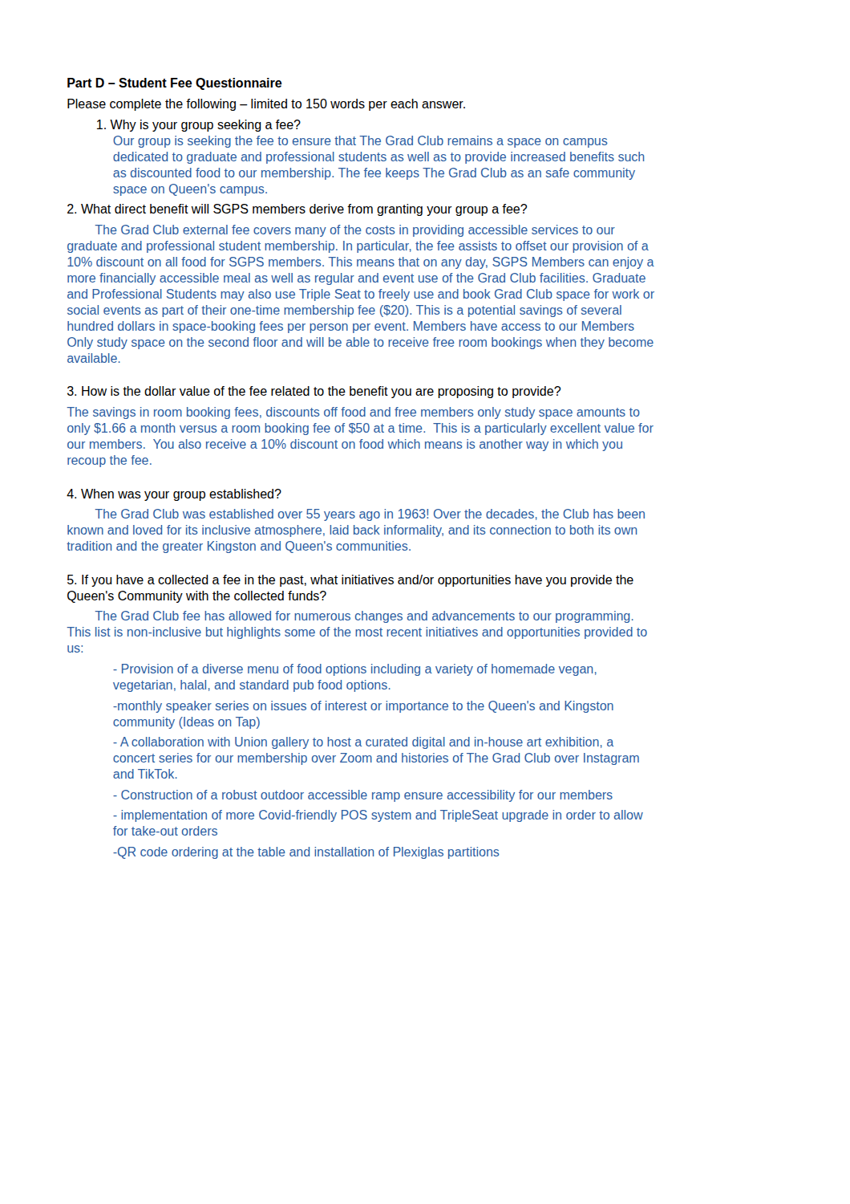Part D – Student Fee Questionnaire
Please complete the following – limited to 150 words per each answer.
Why is your group seeking a fee?
Our group is seeking the fee to ensure that The Grad Club remains a space on campus dedicated to graduate and professional students as well as to provide increased benefits such as discounted food to our membership. The fee keeps The Grad Club as an safe community space on Queen's campus.
2. What direct benefit will SGPS members derive from granting your group a fee?
The Grad Club external fee covers many of the costs in providing accessible services to our graduate and professional student membership. In particular, the fee assists to offset our provision of a 10% discount on all food for SGPS members. This means that on any day, SGPS Members can enjoy a more financially accessible meal as well as regular and event use of the Grad Club facilities. Graduate and Professional Students may also use Triple Seat to freely use and book Grad Club space for work or social events as part of their one-time membership fee ($20). This is a potential savings of several hundred dollars in space-booking fees per person per event. Members have access to our Members Only study space on the second floor and will be able to receive free room bookings when they become available.
3. How is the dollar value of the fee related to the benefit you are proposing to provide?
The savings in room booking fees, discounts off food and free members only study space amounts to only $1.66 a month versus a room booking fee of $50 at a time. This is a particularly excellent value for our members. You also receive a 10% discount on food which means is another way in which you recoup the fee.
4. When was your group established?
The Grad Club was established over 55 years ago in 1963! Over the decades, the Club has been known and loved for its inclusive atmosphere, laid back informality, and its connection to both its own tradition and the greater Kingston and Queen's communities.
5. If you have a collected a fee in the past, what initiatives and/or opportunities have you provide the Queen's Community with the collected funds?
The Grad Club fee has allowed for numerous changes and advancements to our programming. This list is non-inclusive but highlights some of the most recent initiatives and opportunities provided to us:
- Provision of a diverse menu of food options including a variety of homemade vegan, vegetarian, halal, and standard pub food options.
-monthly speaker series on issues of interest or importance to the Queen's and Kingston community (Ideas on Tap)
- A collaboration with Union gallery to host a curated digital and in-house art exhibition, a concert series for our membership over Zoom and histories of The Grad Club over Instagram and TikTok.
- Construction of a robust outdoor accessible ramp ensure accessibility for our members
- implementation of more Covid-friendly POS system and TripleSeat upgrade in order to allow for take-out orders
-QR code ordering at the table and installation of Plexiglas partitions